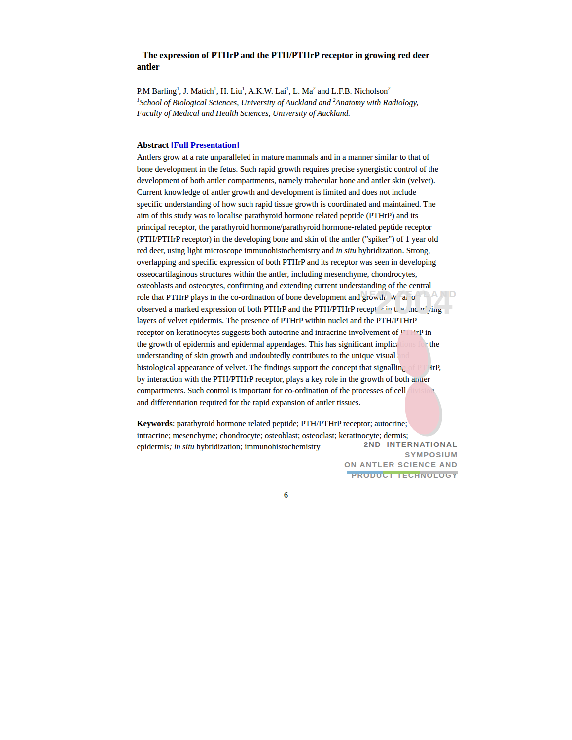2004
NEW ZEALAND
2ND INTERNATIONAL
SYMPOSIUM
ON ANTLER SCIENCE AND
PRODUCT TECHNOLOGY
The expression of PTHrP and the PTH/PTHrP receptor in growing red deer antler
P.M Barling1, J. Matich1, H. Liu1, A.K.W. Lai1, L. Ma2 and L.F.B. Nicholson2
1School of Biological Sciences, University of Auckland and 2Anatomy with Radiology, Faculty of Medical and Health Sciences, University of Auckland.
Abstract [Full Presentation]
Antlers grow at a rate unparalleled in mature mammals and in a manner similar to that of bone development in the fetus. Such rapid growth requires precise synergistic control of the development of both antler compartments, namely trabecular bone and antler skin (velvet). Current knowledge of antler growth and development is limited and does not include specific understanding of how such rapid tissue growth is coordinated and maintained. The aim of this study was to localise parathyroid hormone related peptide (PTHrP) and its principal receptor, the parathyroid hormone/parathyroid hormone-related peptide receptor (PTH/PTHrP receptor) in the developing bone and skin of the antler ("spiker") of 1 year old red deer, using light microscope immunohistochemistry and in situ hybridization. Strong, overlapping and specific expression of both PTHrP and its receptor was seen in developing osseocartilaginous structures within the antler, including mesenchyme, chondrocytes, osteoblasts and osteocytes, confirming and extending current understanding of the central role that PTHrP plays in the co-ordination of bone development and growth. We also observed a marked expression of both PTHrP and the PTH/PTHrP receptor in the underlying layers of velvet epidermis. The presence of PTHrP within nuclei and the PTH/PTHrP receptor on keratinocytes suggests both autocrine and intracrine involvement of PTHrP in the growth of epidermis and epidermal appendages. This has significant implications for the understanding of skin growth and undoubtedly contributes to the unique visual and histological appearance of velvet. The findings support the concept that signalling of PTHrP, by interaction with the PTH/PTHrP receptor, plays a key role in the growth of both antler compartments. Such control is important for co-ordination of the processes of cell division and differentiation required for the rapid expansion of antler tissues.
Keywords: parathyroid hormone related peptide; PTH/PTHrP receptor; autocrine; intracrine; mesenchyme; chondrocyte; osteoblast; osteoclast; keratinocyte; dermis; epidermis; in situ hybridization; immunohistochemistry
6